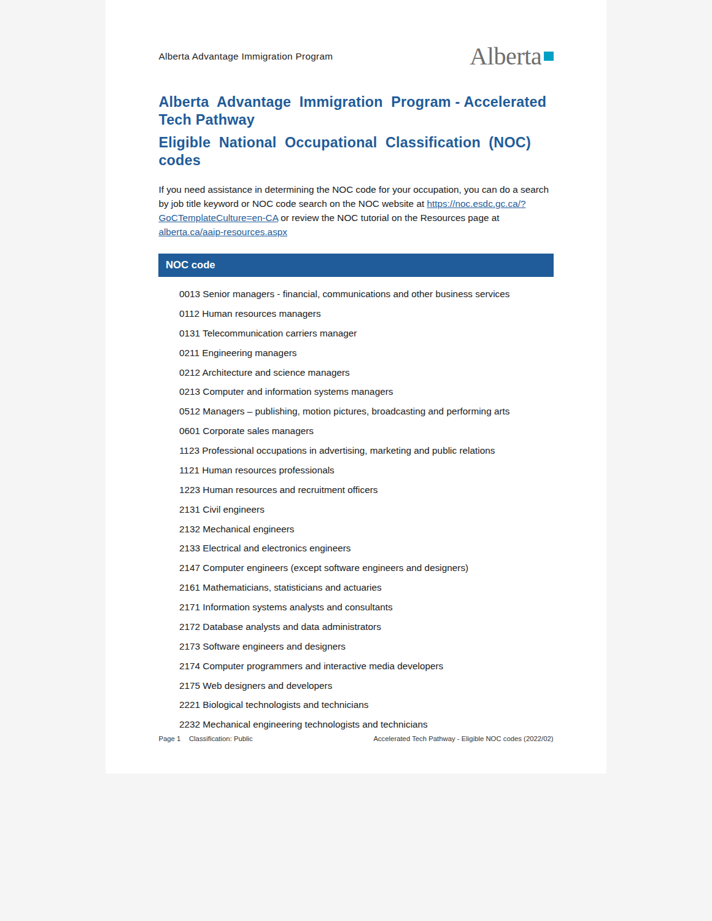Alberta Advantage Immigration Program
Alberta
Alberta Advantage Immigration Program - Accelerated Tech Pathway
Eligible National Occupational Classification (NOC) codes
If you need assistance in determining the NOC code for your occupation, you can do a search by job title keyword or NOC code search on the NOC website at https://noc.esdc.gc.ca/?GoCTemplateCulture=en-CA or review the NOC tutorial on the Resources page at alberta.ca/aaip-resources.aspx
NOC code
0013 Senior managers - financial, communications and other business services
0112 Human resources managers
0131 Telecommunication carriers manager
0211 Engineering managers
0212 Architecture and science managers
0213 Computer and information systems managers
0512 Managers – publishing, motion pictures, broadcasting and performing arts
0601 Corporate sales managers
1123 Professional occupations in advertising, marketing and public relations
1121 Human resources professionals
1223 Human resources and recruitment officers
2131 Civil engineers
2132 Mechanical engineers
2133 Electrical and electronics engineers
2147 Computer engineers (except software engineers and designers)
2161 Mathematicians, statisticians and actuaries
2171 Information systems analysts and consultants
2172 Database analysts and data administrators
2173 Software engineers and designers
2174 Computer programmers and interactive media developers
2175 Web designers and developers
2221 Biological technologists and technicians
2232 Mechanical engineering technologists and technicians
Page 1 Classification: Public
Accelerated Tech Pathway - Eligible NOC codes (2022/02)